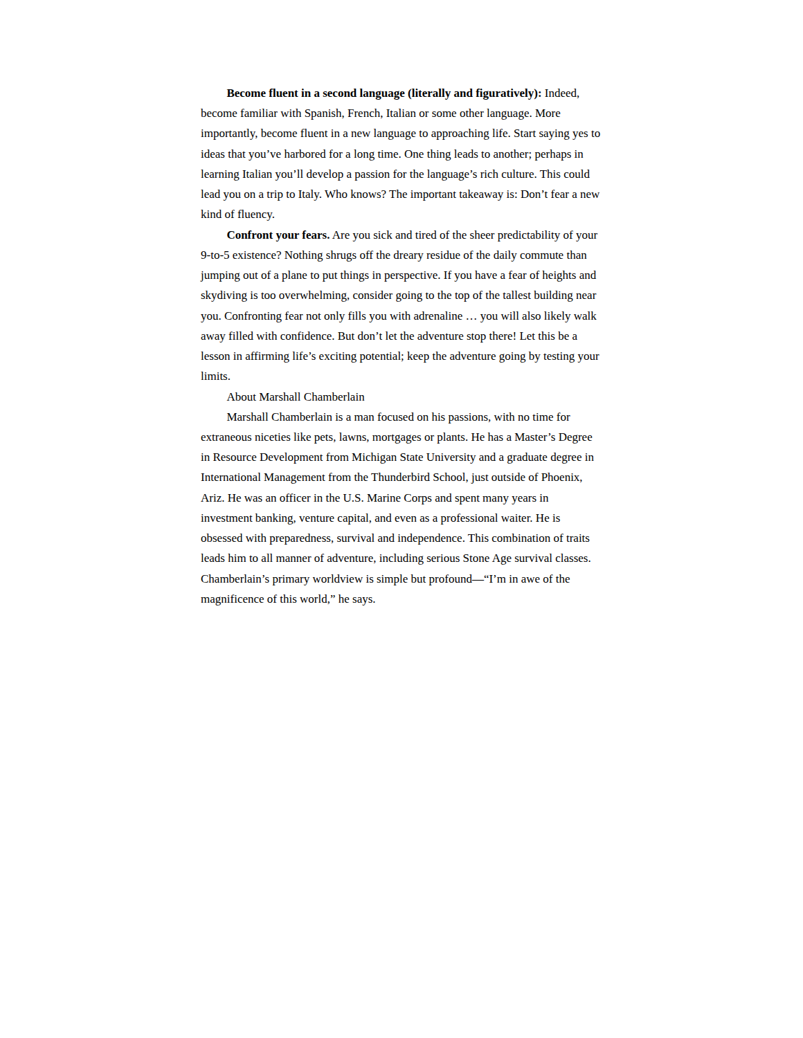Become fluent in a second language (literally and figuratively): Indeed, become familiar with Spanish, French, Italian or some other language. More importantly, become fluent in a new language to approaching life. Start saying yes to ideas that you’ve harbored for a long time. One thing leads to another; perhaps in learning Italian you’ll develop a passion for the language’s rich culture. This could lead you on a trip to Italy. Who knows? The important takeaway is: Don’t fear a new kind of fluency.
Confront your fears. Are you sick and tired of the sheer predictability of your 9-to-5 existence? Nothing shrugs off the dreary residue of the daily commute than jumping out of a plane to put things in perspective. If you have a fear of heights and skydiving is too overwhelming, consider going to the top of the tallest building near you. Confronting fear not only fills you with adrenaline … you will also likely walk away filled with confidence. But don’t let the adventure stop there! Let this be a lesson in affirming life’s exciting potential; keep the adventure going by testing your limits.
About Marshall Chamberlain
Marshall Chamberlain is a man focused on his passions, with no time for extraneous niceties like pets, lawns, mortgages or plants. He has a Master’s Degree in Resource Development from Michigan State University and a graduate degree in International Management from the Thunderbird School, just outside of Phoenix, Ariz. He was an officer in the U.S. Marine Corps and spent many years in investment banking, venture capital, and even as a professional waiter. He is obsessed with preparedness, survival and independence. This combination of traits leads him to all manner of adventure, including serious Stone Age survival classes. Chamberlain’s primary worldview is simple but profound—“I’m in awe of the magnificence of this world,” he says.